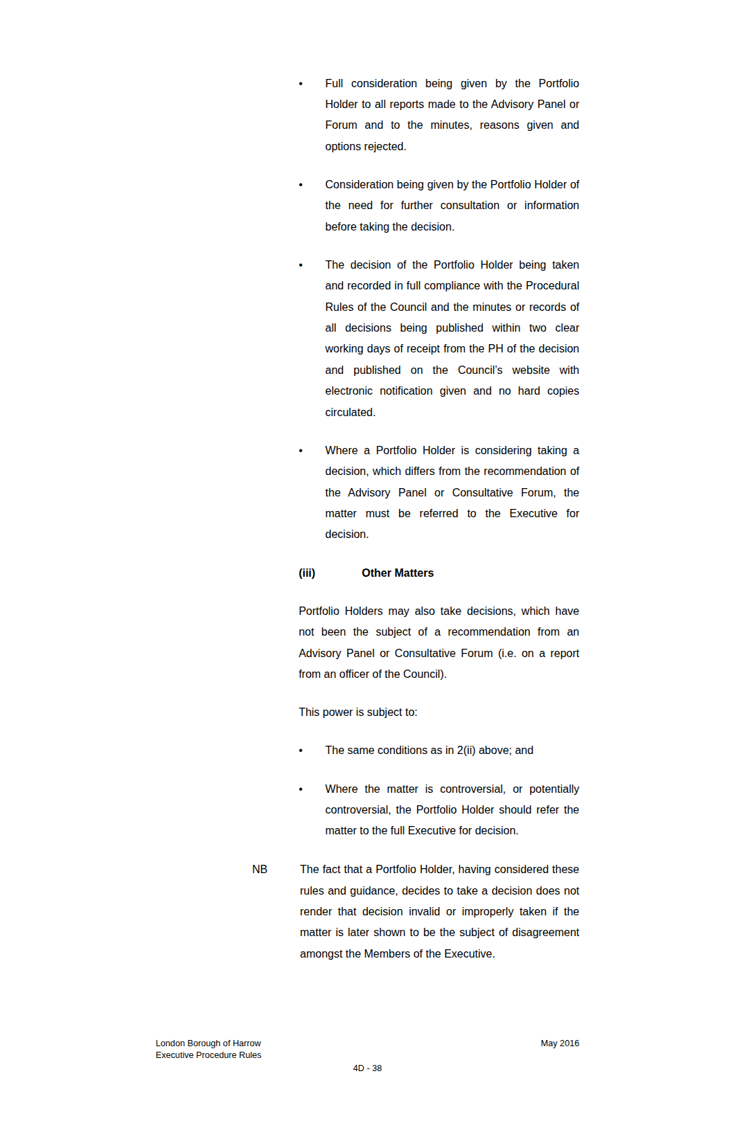Full consideration being given by the Portfolio Holder to all reports made to the Advisory Panel or Forum and to the minutes, reasons given and options rejected.
Consideration being given by the Portfolio Holder of the need for further consultation or information before taking the decision.
The decision of the Portfolio Holder being taken and recorded in full compliance with the Procedural Rules of the Council and the minutes or records of all decisions being published within two clear working days of receipt from the PH of the decision and published on the Council’s website with electronic notification given and no hard copies circulated.
Where a Portfolio Holder is considering taking a decision, which differs from the recommendation of the Advisory Panel or Consultative Forum, the matter must be referred to the Executive for decision.
(iii) Other Matters
Portfolio Holders may also take decisions, which have not been the subject of a recommendation from an Advisory Panel or Consultative Forum (i.e. on a report from an officer of the Council).
This power is subject to:
The same conditions as in 2(ii) above; and
Where the matter is controversial, or potentially controversial, the Portfolio Holder should refer the matter to the full Executive for decision.
NB
The fact that a Portfolio Holder, having considered these rules and guidance, decides to take a decision does not render that decision invalid or improperly taken if the matter is later shown to be the subject of disagreement amongst the Members of the Executive.
London Borough of Harrow
Executive Procedure Rules
May 2016
4D - 38